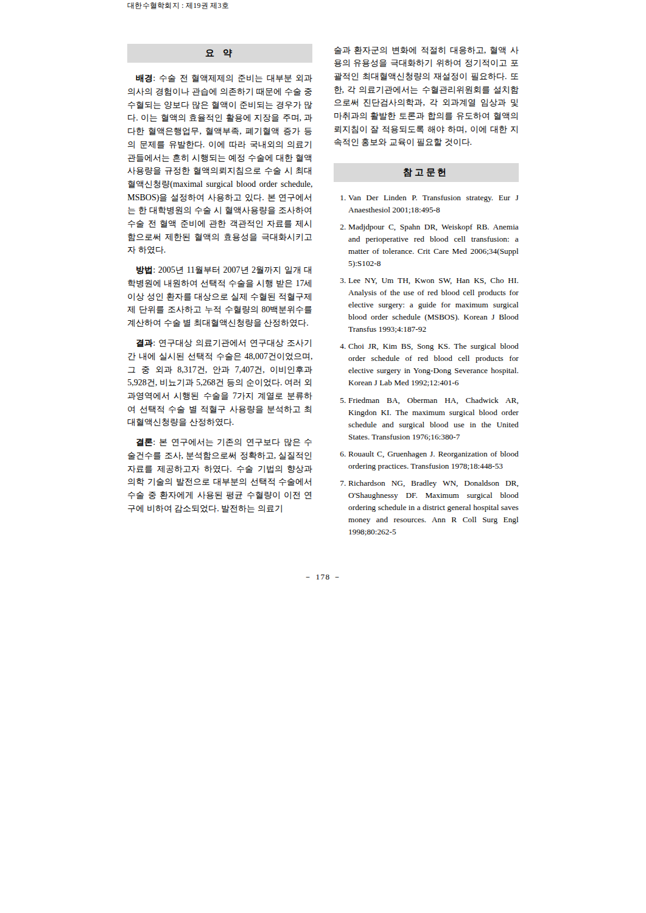대한수혈학회지 : 제19권 제3호
요 약
배경: 수술 전 혈액제제의 준비는 대부분 외과 의사의 경험이나 관습에 의존하기 때문에 수술 중 수혈되는 양보다 많은 혈액이 준비되는 경우가 많다. 이는 혈액의 효율적인 활용에 지장을 주며, 과다한 혈액은행업무, 혈액부족, 폐기혈액 증가 등의 문제를 유발한다. 이에 따라 국내외의 의료기관들에서는 흔히 시행되는 예정 수술에 대한 혈액사용량을 규정한 혈액의뢰지침으로 수술 시 최대혈액신청량(maximal surgical blood order schedule, MSBOS)을 설정하여 사용하고 있다. 본 연구에서는 한 대학병원의 수술 시 혈액사용량을 조사하여 수술 전 혈액 준비에 관한 객관적인 자료를 제시함으로써 제한된 혈액의 효용성을 극대화시키고자 하였다.
방법: 2005년 11월부터 2007년 2월까지 일개 대학병원에 내원하여 선택적 수술을 시행 받은 17세 이상 성인 환자를 대상으로 실제 수혈된 적혈구제제 단위를 조사하고 누적 수혈량의 80백분위수를 계산하여 수술 별 최대혈액신청량을 산정하였다.
결과: 연구대상 의료기관에서 연구대상 조사기간 내에 실시된 선택적 수술은 48,007건이었으며, 그 중 외과 8,317건, 안과 7,407건, 이비인후과 5,928건, 비뇨기과 5,268건 등의 순이었다. 여러 외과영역에서 시행된 수술을 7가지 계열로 분류하여 선택적 수술 별 적혈구 사용량을 분석하고 최대혈액신청량을 산정하였다.
결론: 본 연구에서는 기존의 연구보다 많은 수술건수를 조사, 분석함으로써 정확하고, 실질적인 자료를 제공하고자 하였다. 수술 기법의 향상과 의학 기술의 발전으로 대부분의 선택적 수술에서 수술 중 환자에게 사용된 평균 수혈량이 이전 연구에 비하여 감소되었다. 발전하는 의료기
술과 환자군의 변화에 적절히 대응하고, 혈액 사용의 유용성을 극대화하기 위하여 정기적이고 포괄적인 최대혈액신청량의 재설정이 필요하다. 또한, 각 의료기관에서는 수혈관리위원회를 설치함으로써 진단검사의학과, 각 외과계열 임상과 및 마취과의 활발한 토론과 합의를 유도하여 혈액의 뢰지침이 잘 적용되도록 해야 하며, 이에 대한 지속적인 홍보와 교육이 필요할 것이다.
참고문헌
Van Der Linden P. Transfusion strategy. Eur J Anaesthesiol 2001;18:495-8
Madjdpour C, Spahn DR, Weiskopf RB. Anemia and perioperative red blood cell transfusion: a matter of tolerance. Crit Care Med 2006;34(Suppl 5):S102-8
Lee NY, Um TH, Kwon SW, Han KS, Cho HI. Analysis of the use of red blood cell products for elective surgery: a guide for maximum surgical blood order schedule (MSBOS). Korean J Blood Transfus 1993;4:187-92
Choi JR, Kim BS, Song KS. The surgical blood order schedule of red blood cell products for elective surgery in Yong-Dong Severance hospital. Korean J Lab Med 1992;12:401-6
Friedman BA, Oberman HA, Chadwick AR, Kingdon KI. The maximum surgical blood order schedule and surgical blood use in the United States. Transfusion 1976;16:380-7
Rouault C, Gruenhagen J. Reorganization of blood ordering practices. Transfusion 1978;18:448-53
Richardson NG, Bradley WN, Donaldson DR, O'Shaughnessy DF. Maximum surgical blood ordering schedule in a district general hospital saves money and resources. Ann R Coll Surg Engl 1998;80:262-5
－ 178 －